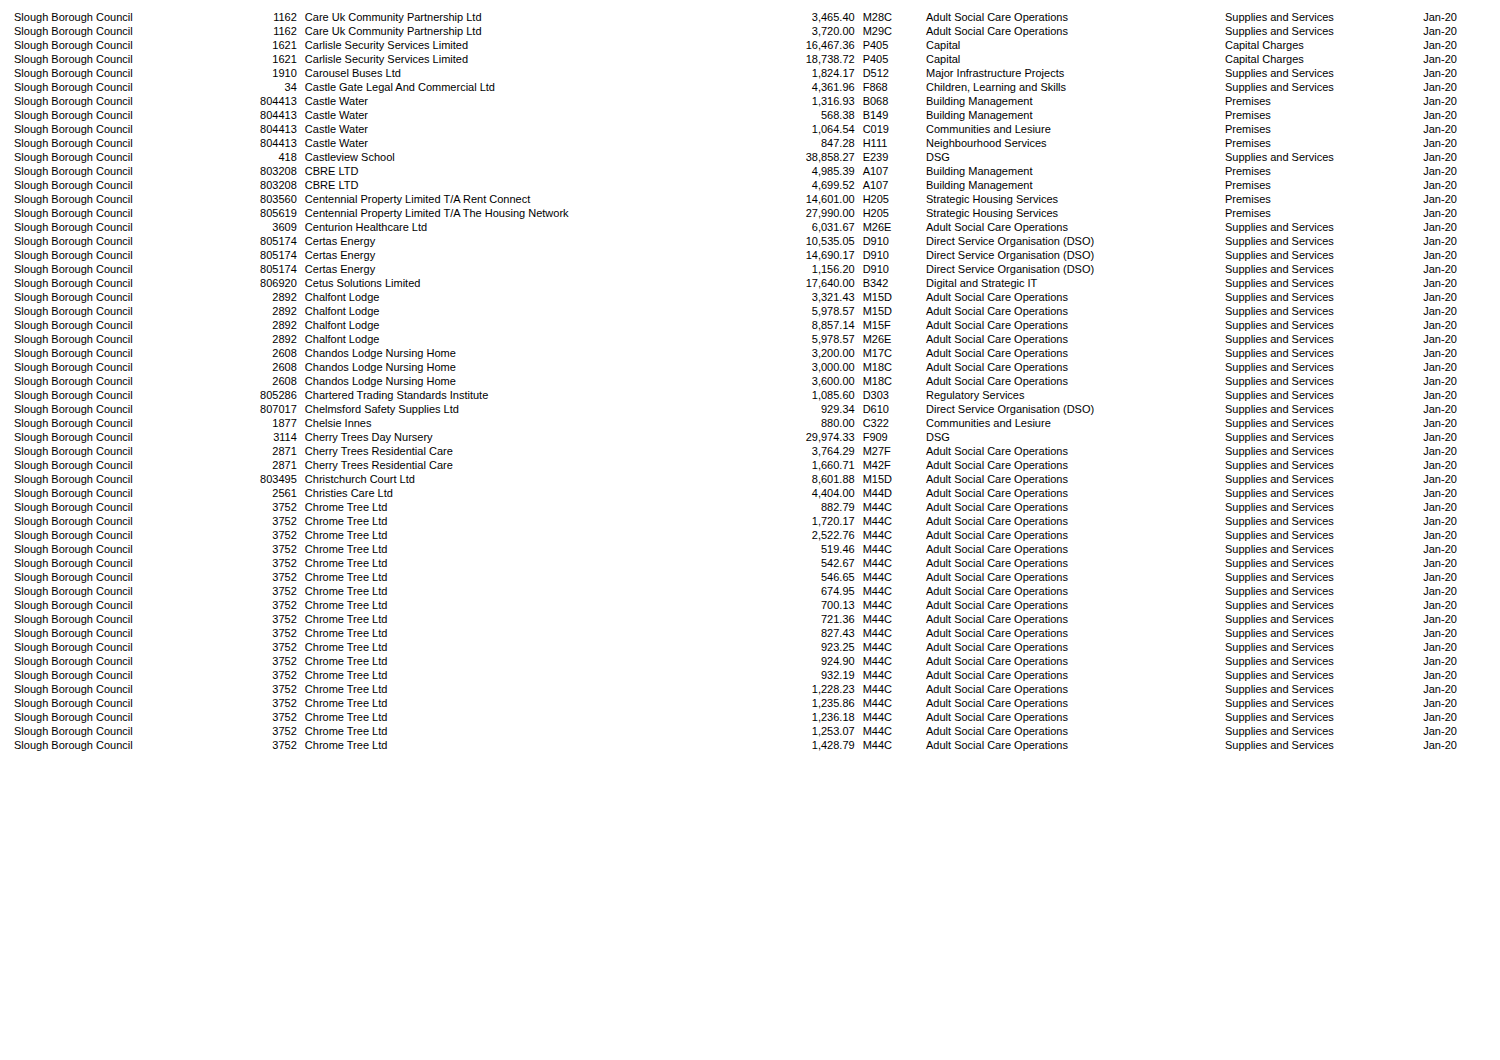| Slough Borough Council | 1162 | Care Uk Community Partnership Ltd | 3,465.40 | M28C | Adult Social Care Operations | Supplies and Services | Jan-20 |
| Slough Borough Council | 1162 | Care Uk Community Partnership Ltd | 3,720.00 | M29C | Adult Social Care Operations | Supplies and Services | Jan-20 |
| Slough Borough Council | 1621 | Carlisle Security Services Limited | 16,467.36 | P405 | Capital | Capital Charges | Jan-20 |
| Slough Borough Council | 1621 | Carlisle Security Services Limited | 18,738.72 | P405 | Capital | Capital Charges | Jan-20 |
| Slough Borough Council | 1910 | Carousel Buses Ltd | 1,824.17 | D512 | Major Infrastructure Projects | Supplies and Services | Jan-20 |
| Slough Borough Council | 34 | Castle Gate Legal And Commercial Ltd | 4,361.96 | F868 | Children, Learning and Skills | Supplies and Services | Jan-20 |
| Slough Borough Council | 804413 | Castle Water | 1,316.93 | B068 | Building Management | Premises | Jan-20 |
| Slough Borough Council | 804413 | Castle Water | 568.38 | B149 | Building Management | Premises | Jan-20 |
| Slough Borough Council | 804413 | Castle Water | 1,064.54 | C019 | Communities and Lesiure | Premises | Jan-20 |
| Slough Borough Council | 804413 | Castle Water | 847.28 | H111 | Neighbourhood Services | Premises | Jan-20 |
| Slough Borough Council | 418 | Castleview School | 38,858.27 | E239 | DSG | Supplies and Services | Jan-20 |
| Slough Borough Council | 803208 | CBRE LTD | 4,985.39 | A107 | Building Management | Premises | Jan-20 |
| Slough Borough Council | 803208 | CBRE LTD | 4,699.52 | A107 | Building Management | Premises | Jan-20 |
| Slough Borough Council | 803560 | Centennial Property Limited T/A Rent Connect | 14,601.00 | H205 | Strategic Housing Services | Premises | Jan-20 |
| Slough Borough Council | 805619 | Centennial Property Limited T/A The Housing Network | 27,990.00 | H205 | Strategic Housing Services | Premises | Jan-20 |
| Slough Borough Council | 3609 | Centurion Healthcare Ltd | 6,031.67 | M26E | Adult Social Care Operations | Supplies and Services | Jan-20 |
| Slough Borough Council | 805174 | Certas Energy | 10,535.05 | D910 | Direct Service Organisation (DSO) | Supplies and Services | Jan-20 |
| Slough Borough Council | 805174 | Certas Energy | 14,690.17 | D910 | Direct Service Organisation (DSO) | Supplies and Services | Jan-20 |
| Slough Borough Council | 805174 | Certas Energy | 1,156.20 | D910 | Direct Service Organisation (DSO) | Supplies and Services | Jan-20 |
| Slough Borough Council | 806920 | Cetus Solutions Limited | 17,640.00 | B342 | Digital and Strategic IT | Supplies and Services | Jan-20 |
| Slough Borough Council | 2892 | Chalfont Lodge | 3,321.43 | M15D | Adult Social Care Operations | Supplies and Services | Jan-20 |
| Slough Borough Council | 2892 | Chalfont Lodge | 5,978.57 | M15D | Adult Social Care Operations | Supplies and Services | Jan-20 |
| Slough Borough Council | 2892 | Chalfont Lodge | 8,857.14 | M15F | Adult Social Care Operations | Supplies and Services | Jan-20 |
| Slough Borough Council | 2892 | Chalfont Lodge | 5,978.57 | M26E | Adult Social Care Operations | Supplies and Services | Jan-20 |
| Slough Borough Council | 2608 | Chandos Lodge Nursing Home | 3,200.00 | M17C | Adult Social Care Operations | Supplies and Services | Jan-20 |
| Slough Borough Council | 2608 | Chandos Lodge Nursing Home | 3,000.00 | M18C | Adult Social Care Operations | Supplies and Services | Jan-20 |
| Slough Borough Council | 2608 | Chandos Lodge Nursing Home | 3,600.00 | M18C | Adult Social Care Operations | Supplies and Services | Jan-20 |
| Slough Borough Council | 805286 | Chartered Trading Standards Institute | 1,085.60 | D303 | Regulatory Services | Supplies and Services | Jan-20 |
| Slough Borough Council | 807017 | Chelmsford Safety Supplies Ltd | 929.34 | D610 | Direct Service Organisation (DSO) | Supplies and Services | Jan-20 |
| Slough Borough Council | 1877 | Chelsie Innes | 880.00 | C322 | Communities and Lesiure | Supplies and Services | Jan-20 |
| Slough Borough Council | 3114 | Cherry Trees Day Nursery | 29,974.33 | F909 | DSG | Supplies and Services | Jan-20 |
| Slough Borough Council | 2871 | Cherry Trees Residential Care | 3,764.29 | M27F | Adult Social Care Operations | Supplies and Services | Jan-20 |
| Slough Borough Council | 2871 | Cherry Trees Residential Care | 1,660.71 | M42F | Adult Social Care Operations | Supplies and Services | Jan-20 |
| Slough Borough Council | 803495 | Christchurch Court Ltd | 8,601.88 | M15D | Adult Social Care Operations | Supplies and Services | Jan-20 |
| Slough Borough Council | 2561 | Christies Care Ltd | 4,404.00 | M44D | Adult Social Care Operations | Supplies and Services | Jan-20 |
| Slough Borough Council | 3752 | Chrome Tree Ltd | 882.79 | M44C | Adult Social Care Operations | Supplies and Services | Jan-20 |
| Slough Borough Council | 3752 | Chrome Tree Ltd | 1,720.17 | M44C | Adult Social Care Operations | Supplies and Services | Jan-20 |
| Slough Borough Council | 3752 | Chrome Tree Ltd | 2,522.76 | M44C | Adult Social Care Operations | Supplies and Services | Jan-20 |
| Slough Borough Council | 3752 | Chrome Tree Ltd | 519.46 | M44C | Adult Social Care Operations | Supplies and Services | Jan-20 |
| Slough Borough Council | 3752 | Chrome Tree Ltd | 542.67 | M44C | Adult Social Care Operations | Supplies and Services | Jan-20 |
| Slough Borough Council | 3752 | Chrome Tree Ltd | 546.65 | M44C | Adult Social Care Operations | Supplies and Services | Jan-20 |
| Slough Borough Council | 3752 | Chrome Tree Ltd | 674.95 | M44C | Adult Social Care Operations | Supplies and Services | Jan-20 |
| Slough Borough Council | 3752 | Chrome Tree Ltd | 700.13 | M44C | Adult Social Care Operations | Supplies and Services | Jan-20 |
| Slough Borough Council | 3752 | Chrome Tree Ltd | 721.36 | M44C | Adult Social Care Operations | Supplies and Services | Jan-20 |
| Slough Borough Council | 3752 | Chrome Tree Ltd | 827.43 | M44C | Adult Social Care Operations | Supplies and Services | Jan-20 |
| Slough Borough Council | 3752 | Chrome Tree Ltd | 923.25 | M44C | Adult Social Care Operations | Supplies and Services | Jan-20 |
| Slough Borough Council | 3752 | Chrome Tree Ltd | 924.90 | M44C | Adult Social Care Operations | Supplies and Services | Jan-20 |
| Slough Borough Council | 3752 | Chrome Tree Ltd | 932.19 | M44C | Adult Social Care Operations | Supplies and Services | Jan-20 |
| Slough Borough Council | 3752 | Chrome Tree Ltd | 1,228.23 | M44C | Adult Social Care Operations | Supplies and Services | Jan-20 |
| Slough Borough Council | 3752 | Chrome Tree Ltd | 1,235.86 | M44C | Adult Social Care Operations | Supplies and Services | Jan-20 |
| Slough Borough Council | 3752 | Chrome Tree Ltd | 1,236.18 | M44C | Adult Social Care Operations | Supplies and Services | Jan-20 |
| Slough Borough Council | 3752 | Chrome Tree Ltd | 1,253.07 | M44C | Adult Social Care Operations | Supplies and Services | Jan-20 |
| Slough Borough Council | 3752 | Chrome Tree Ltd | 1,428.79 | M44C | Adult Social Care Operations | Supplies and Services | Jan-20 |